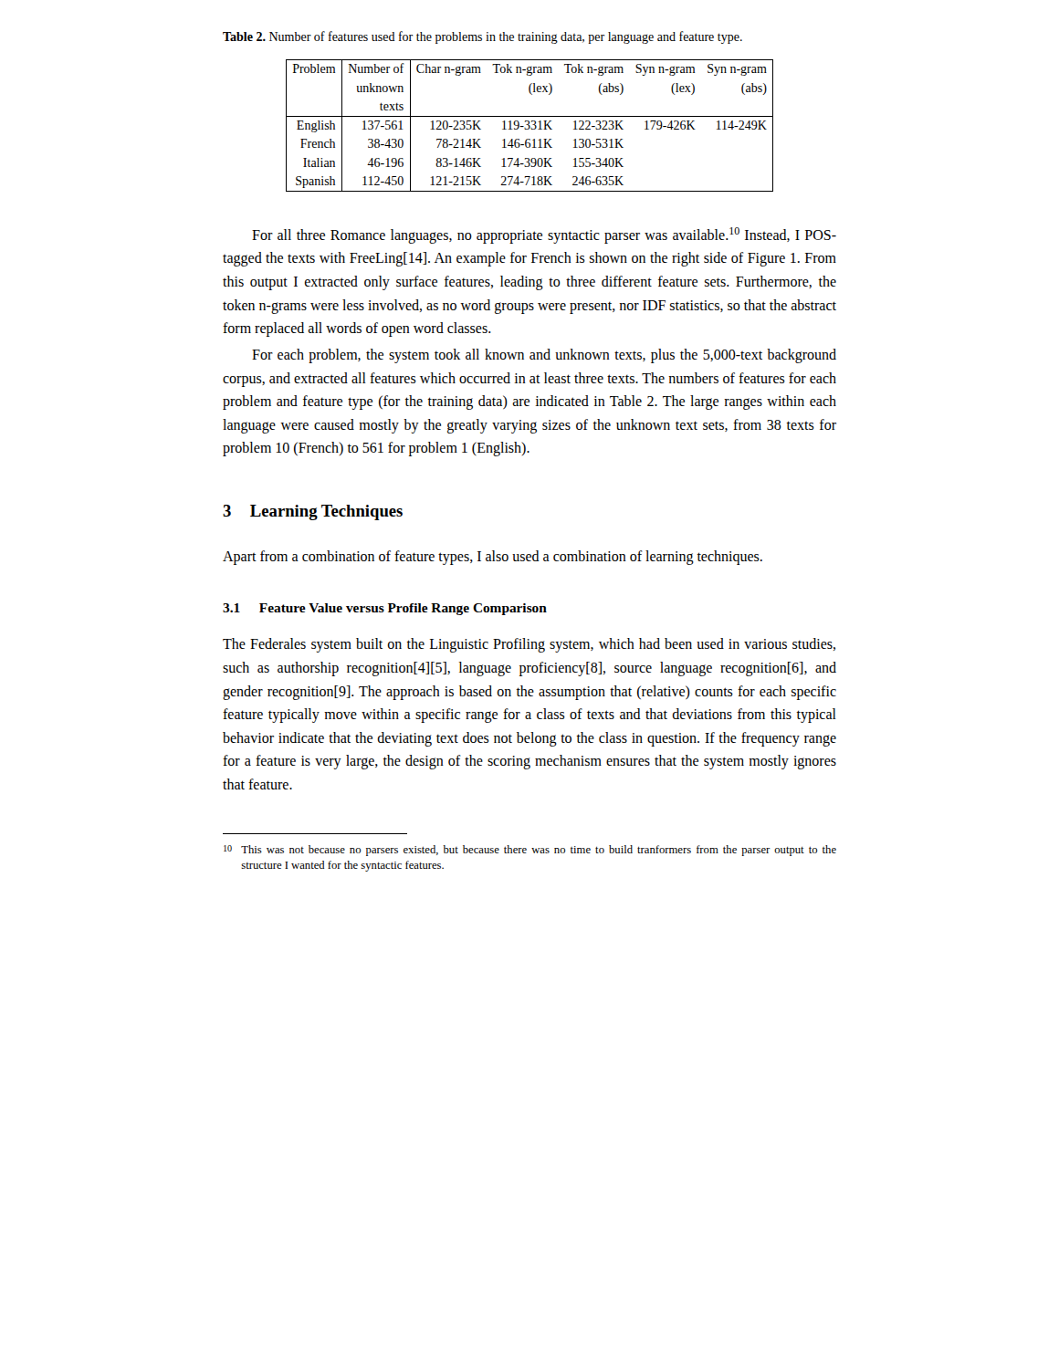Table 2. Number of features used for the problems in the training data, per language and feature type.
| Problem | Number of | Char n-gram | Tok n-gram | Tok n-gram | Syn n-gram | Syn n-gram |
| --- | --- | --- | --- | --- | --- | --- |
| | unknown | | (lex) | (abs) | (lex) | (abs) |
| | texts | | | | | |
| English | 137-561 | 120-235K | 119-331K | 122-323K | 179-426K | 114-249K |
| French | 38-430 | 78-214K | 146-611K | 130-531K | | |
| Italian | 46-196 | 83-146K | 174-390K | 155-340K | | |
| Spanish | 112-450 | 121-215K | 274-718K | 246-635K | | |
For all three Romance languages, no appropriate syntactic parser was available.10 Instead, I POS-tagged the texts with FreeLing[14]. An example for French is shown on the right side of Figure 1. From this output I extracted only surface features, leading to three different feature sets. Furthermore, the token n-grams were less involved, as no word groups were present, nor IDF statistics, so that the abstract form replaced all words of open word classes.
For each problem, the system took all known and unknown texts, plus the 5,000-text background corpus, and extracted all features which occurred in at least three texts. The numbers of features for each problem and feature type (for the training data) are indicated in Table 2. The large ranges within each language were caused mostly by the greatly varying sizes of the unknown text sets, from 38 texts for problem 10 (French) to 561 for problem 1 (English).
3 Learning Techniques
Apart from a combination of feature types, I also used a combination of learning techniques.
3.1 Feature Value versus Profile Range Comparison
The Federales system built on the Linguistic Profiling system, which had been used in various studies, such as authorship recognition[4][5], language proficiency[8], source language recognition[6], and gender recognition[9]. The approach is based on the assumption that (relative) counts for each specific feature typically move within a specific range for a class of texts and that deviations from this typical behavior indicate that the deviating text does not belong to the class in question. If the frequency range for a feature is very large, the design of the scoring mechanism ensures that the system mostly ignores that feature.
10 This was not because no parsers existed, but because there was no time to build tranformers from the parser output to the structure I wanted for the syntactic features.